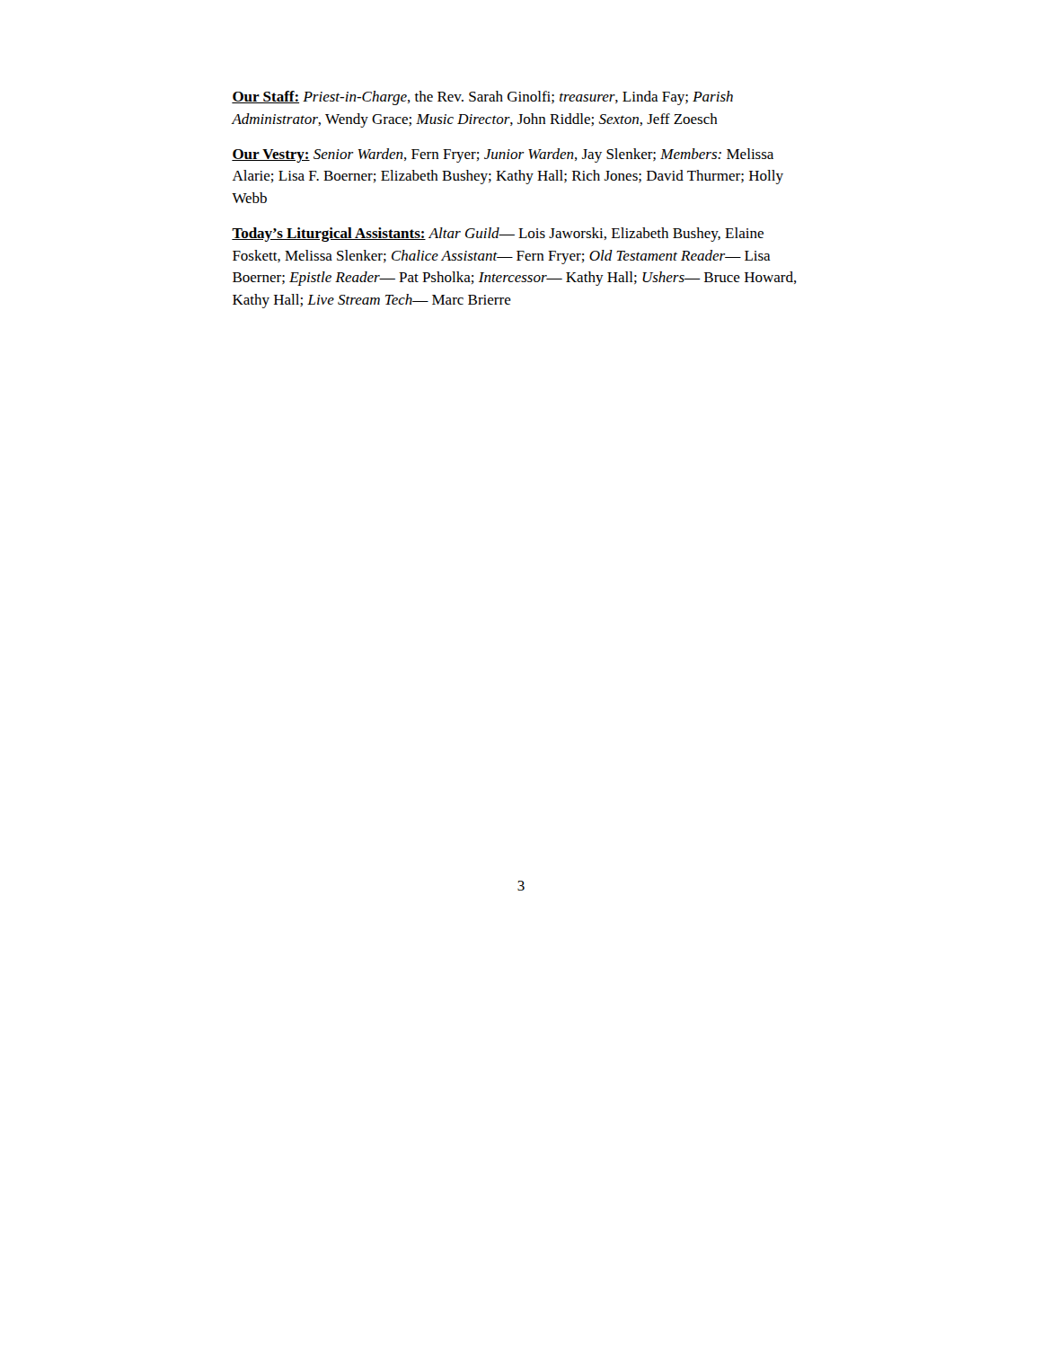Our Staff: Priest-in-Charge, the Rev. Sarah Ginolfi; treasurer, Linda Fay; Parish Administrator, Wendy Grace; Music Director, John Riddle; Sexton, Jeff Zoesch
Our Vestry: Senior Warden, Fern Fryer; Junior Warden, Jay Slenker; Members: Melissa Alarie; Lisa F. Boerner; Elizabeth Bushey; Kathy Hall; Rich Jones; David Thurmer; Holly Webb
Today’s Liturgical Assistants: Altar Guild— Lois Jaworski, Elizabeth Bushey, Elaine Foskett, Melissa Slenker; Chalice Assistant— Fern Fryer; Old Testament Reader— Lisa Boerner; Epistle Reader— Pat Psholka; Intercessor— Kathy Hall; Ushers— Bruce Howard, Kathy Hall; Live Stream Tech— Marc Brierre
3